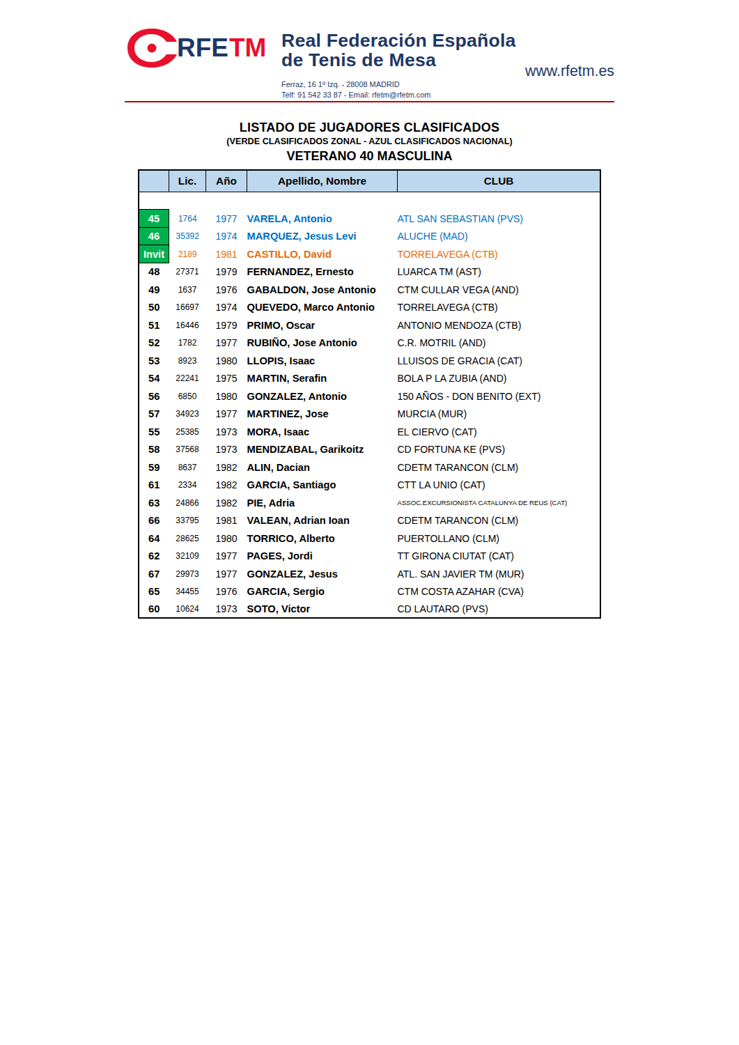RFE TM
Real Federación Española
de Tenis de Mesa
Ferraz, 16 1º Izq. - 28008 MADRID
Telf: 91 542 33 87 - Email: rfetm@rfetm.com
www.rfetm.es
LISTADO DE JUGADORES CLASIFICADOS
(VERDE CLASIFICADOS ZONAL - AZUL CLASIFICADOS NACIONAL)
VETERANO 40 MASCULINA
| | Lic. | Año | Apellido, Nombre | CLUB |
| --- | --- | --- | --- | --- |
| 45 | 1764 | 1977 | VARELA, Antonio | ATL SAN SEBASTIAN (PVS) |
| 46 | 35392 | 1974 | MARQUEZ, Jesus Levi | ALUCHE (MAD) |
| Invit | 2189 | 1981 | CASTILLO, David | TORRELAVEGA (CTB) |
| 48 | 27371 | 1979 | FERNANDEZ, Ernesto | LUARCA TM (AST) |
| 49 | 1637 | 1976 | GABALDON, Jose Antonio | CTM CULLAR VEGA (AND) |
| 50 | 16697 | 1974 | QUEVEDO, Marco Antonio | TORRELAVEGA (CTB) |
| 51 | 16446 | 1979 | PRIMO, Oscar | ANTONIO MENDOZA (CTB) |
| 52 | 1782 | 1977 | RUBIÑO, Jose Antonio | C.R. MOTRIL (AND) |
| 53 | 8923 | 1980 | LLOPIS, Isaac | LLUISOS DE GRACIA (CAT) |
| 54 | 22241 | 1975 | MARTIN, Serafin | BOLA P LA ZUBIA (AND) |
| 56 | 6850 | 1980 | GONZALEZ, Antonio | 150 AÑOS - DON BENITO (EXT) |
| 57 | 34923 | 1977 | MARTINEZ, Jose | MURCIA (MUR) |
| 55 | 25385 | 1973 | MORA, Isaac | EL CIERVO (CAT) |
| 58 | 37568 | 1973 | MENDIZABAL, Garikoitz | CD FORTUNA KE (PVS) |
| 59 | 8637 | 1982 | ALIN, Dacian | CDETM TARANCON (CLM) |
| 61 | 2334 | 1982 | GARCIA, Santiago | CTT LA UNIO (CAT) |
| 63 | 24866 | 1982 | PIE, Adria | ASSOC.EXCURSIONISTA CATALUNYA DE REUS (CAT) |
| 66 | 33795 | 1981 | VALEAN, Adrian Ioan | CDETM TARANCON (CLM) |
| 64 | 28625 | 1980 | TORRICO, Alberto | PUERTOLLANO (CLM) |
| 62 | 32109 | 1977 | PAGES, Jordi | TT GIRONA CIUTAT (CAT) |
| 67 | 29973 | 1977 | GONZALEZ, Jesus | ATL. SAN JAVIER TM (MUR) |
| 65 | 34455 | 1976 | GARCIA, Sergio | CTM COSTA AZAHAR (CVA) |
| 60 | 10624 | 1973 | SOTO, Victor | CD LAUTARO (PVS) |